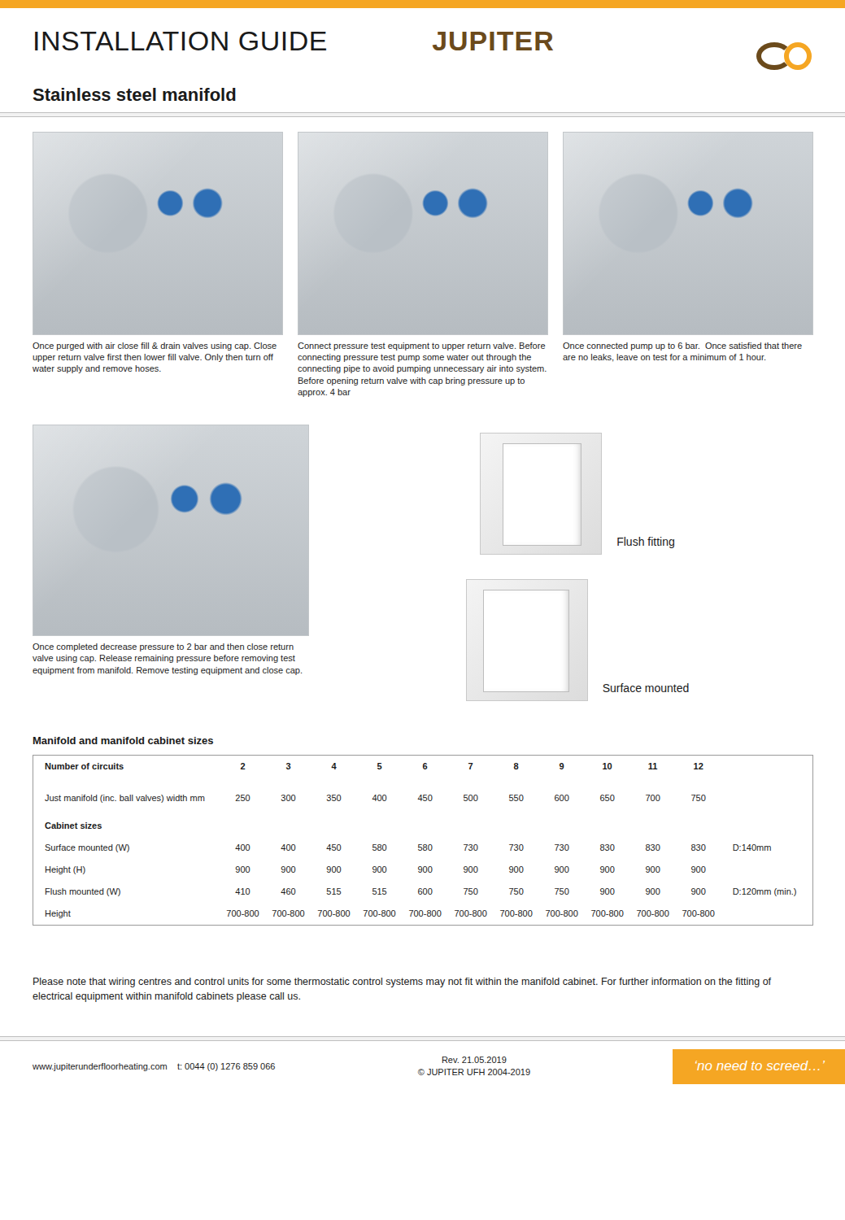INSTALLATION GUIDE
JUPITER
Stainless steel manifold
Once purged with air close fill & drain valves using cap. Close upper return valve first then lower fill valve. Only then turn off water supply and remove hoses.
Connect pressure test equipment to upper return valve. Before connecting pressure test pump some water out through the connecting pipe to avoid pumping unnecessary air into system. Before opening return valve with cap bring pressure up to approx. 4 bar
Once connected pump up to 6 bar. Once satisfied that there are no leaks, leave on test for a minimum of 1 hour.
Once completed decrease pressure to 2 bar and then close return valve using cap. Release remaining pressure before removing test equipment from manifold. Remove testing equipment and close cap.
Flush fitting
Surface mounted
Manifold and manifold cabinet sizes
| Number of circuits | 2 | 3 | 4 | 5 | 6 | 7 | 8 | 9 | 10 | 11 | 12 | |
| Just manifold (inc. ball valves) width mm | 250 | 300 | 350 | 400 | 450 | 500 | 550 | 600 | 650 | 700 | 750 | |
| Cabinet sizes |
| Surface mounted (W) | 400 | 400 | 450 | 580 | 580 | 730 | 730 | 730 | 830 | 830 | 830 | D:140mm |
| Height (H) | 900 | 900 | 900 | 900 | 900 | 900 | 900 | 900 | 900 | 900 | 900 | |
| Flush mounted (W) | 410 | 460 | 515 | 515 | 600 | 750 | 750 | 750 | 900 | 900 | 900 | D:120mm (min.) |
| Height | 700-800 | 700-800 | 700-800 | 700-800 | 700-800 | 700-800 | 700-800 | 700-800 | 700-800 | 700-800 | 700-800 | |
Please note that wiring centres and control units for some thermostatic control systems may not fit within the manifold cabinet. For further information on the fitting of electrical equipment within manifold cabinets please call us.
www.jupiterunderfloorheating.com t: 0044 (0) 1276 859 066
Rev. 21.05.2019
© JUPITER UFH 2004-2019
‘no need to screed…’